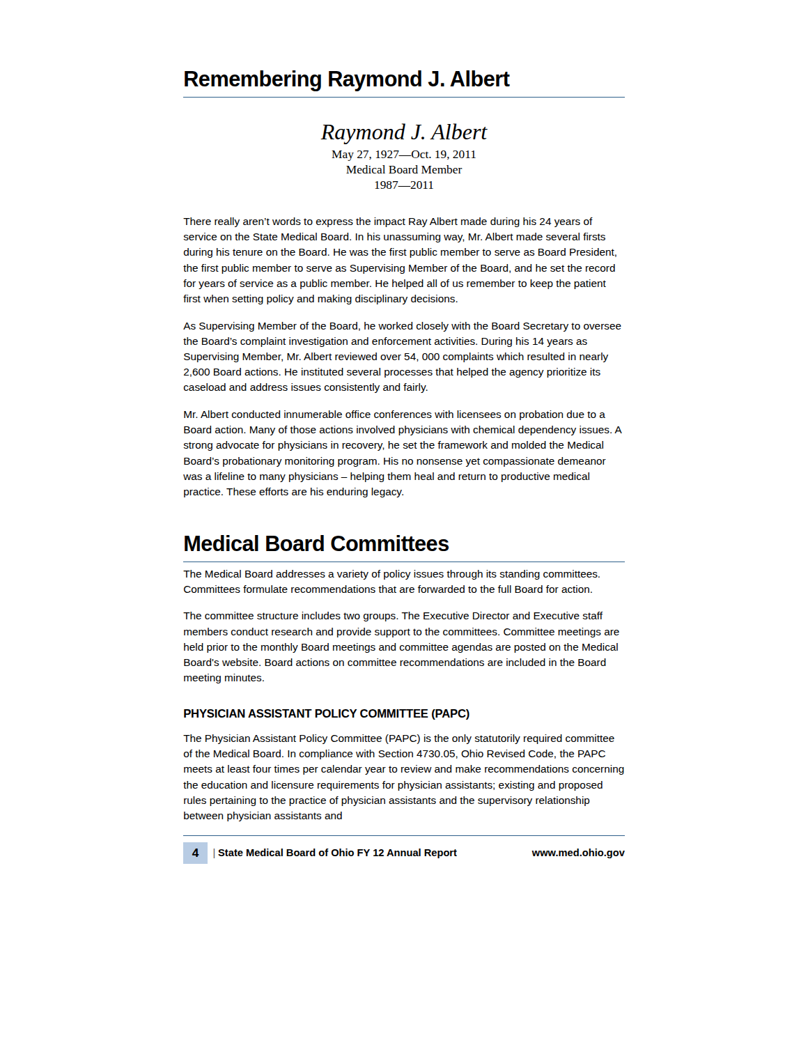Remembering Raymond J. Albert
Raymond J. Albert May 27, 1927—Oct. 19, 2011 Medical Board Member 1987—2011
There really aren’t words to express the impact Ray Albert made during his 24 years of service on the State Medical Board. In his unassuming way, Mr. Albert made several firsts during his tenure on the Board. He was the first public member to serve as Board President, the first public member to serve as Supervising Member of the Board, and he set the record for years of service as a public member. He helped all of us remember to keep the patient first when setting policy and making disciplinary decisions.
As Supervising Member of the Board, he worked closely with the Board Secretary to oversee the Board’s complaint investigation and enforcement activities. During his 14 years as Supervising Member, Mr. Albert reviewed over 54, 000 complaints which resulted in nearly 2,600 Board actions. He instituted several processes that helped the agency prioritize its caseload and address issues consistently and fairly.
Mr. Albert conducted innumerable office conferences with licensees on probation due to a Board action. Many of those actions involved physicians with chemical dependency issues. A strong advocate for physicians in recovery, he set the framework and molded the Medical Board’s probationary monitoring program. His no nonsense yet compassionate demeanor was a lifeline to many physicians – helping them heal and return to productive medical practice. These efforts are his enduring legacy.
Medical Board Committees
The Medical Board addresses a variety of policy issues through its standing committees. Committees formulate recommendations that are forwarded to the full Board for action.
The committee structure includes two groups. The Executive Director and Executive staff members conduct research and provide support to the committees. Committee meetings are held prior to the monthly Board meetings and committee agendas are posted on the Medical Board's website. Board actions on committee recommendations are included in the Board meeting minutes.
PHYSICIAN ASSISTANT POLICY COMMITTEE (PAPC)
The Physician Assistant Policy Committee (PAPC) is the only statutorily required committee of the Medical Board. In compliance with Section 4730.05, Ohio Revised Code, the PAPC meets at least four times per calendar year to review and make recommendations concerning the education and licensure requirements for physician assistants; existing and proposed rules pertaining to the practice of physician assistants and the supervisory relationship between physician assistants and
4 |State Medical Board of Ohio FY 12 Annual Report www.med.ohio.gov